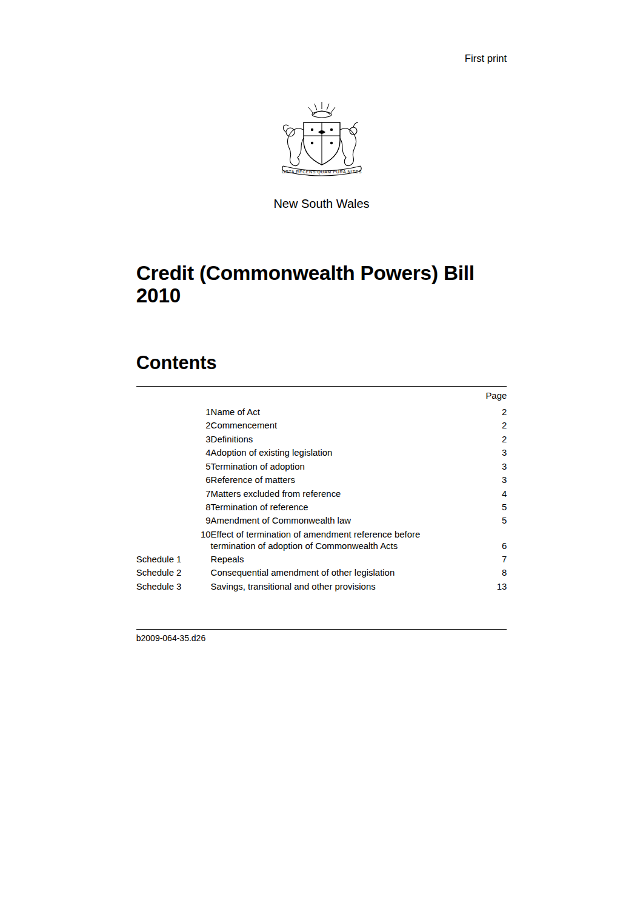First print
ORTA RECENS QUAM PURA NITES
New South Wales
Credit (Commonwealth Powers) Bill 2010
Contents
| | | Page |
| 1 | Name of Act | 2 |
| 2 | Commencement | 2 |
| 3 | Definitions | 2 |
| 4 | Adoption of existing legislation | 3 |
| 5 | Termination of adoption | 3 |
| 6 | Reference of matters | 3 |
| 7 | Matters excluded from reference | 4 |
| 8 | Termination of reference | 5 |
| 9 | Amendment of Commonwealth law | 5 |
| 10 | Effect of termination of amendment reference before termination of adoption of Commonwealth Acts | 6 |
| Schedule 1 | Repeals | 7 |
| Schedule 2 | Consequential amendment of other legislation | 8 |
| Schedule 3 | Savings, transitional and other provisions | 13 |
b2009-064-35.d26